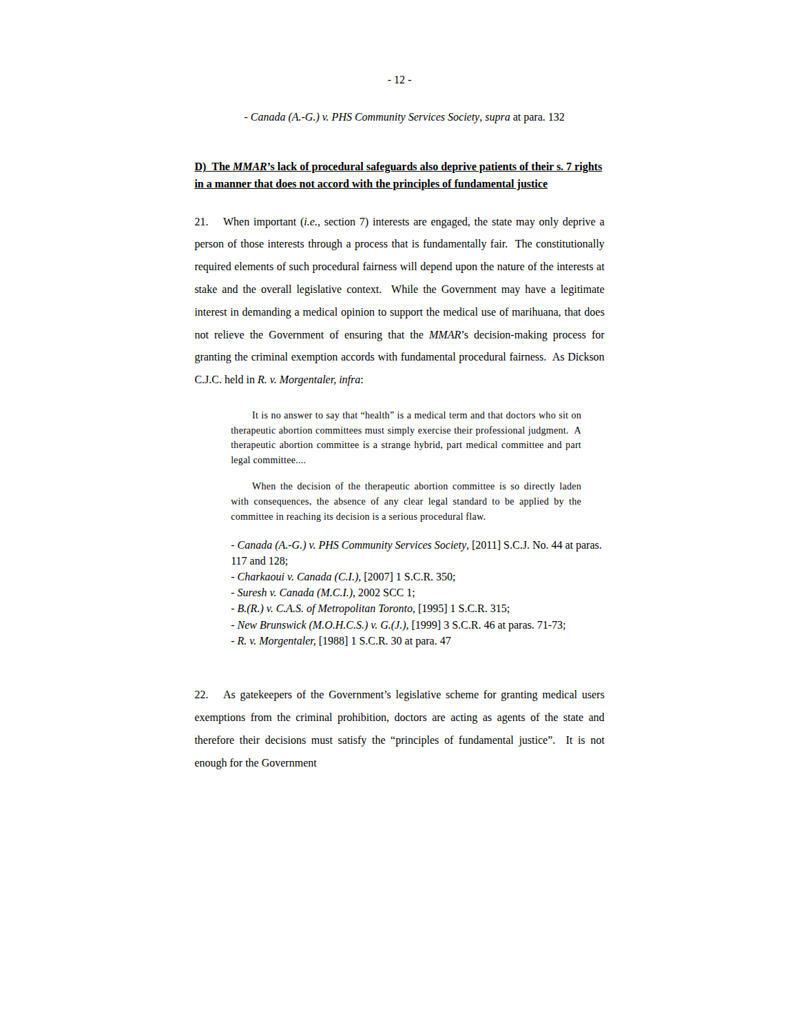- 12 -
- Canada (A.-G.) v. PHS Community Services Society, supra at para. 132
D) The MMAR’s lack of procedural safeguards also deprive patients of their s. 7 rights in a manner that does not accord with the principles of fundamental justice
21. When important (i.e., section 7) interests are engaged, the state may only deprive a person of those interests through a process that is fundamentally fair. The constitutionally required elements of such procedural fairness will depend upon the nature of the interests at stake and the overall legislative context. While the Government may have a legitimate interest in demanding a medical opinion to support the medical use of marihuana, that does not relieve the Government of ensuring that the MMAR’s decision-making process for granting the criminal exemption accords with fundamental procedural fairness. As Dickson C.J.C. held in R. v. Morgentaler, infra:
It is no answer to say that “health” is a medical term and that doctors who sit on therapeutic abortion committees must simply exercise their professional judgment. A therapeutic abortion committee is a strange hybrid, part medical committee and part legal committee....
When the decision of the therapeutic abortion committee is so directly laden with consequences, the absence of any clear legal standard to be applied by the committee in reaching its decision is a serious procedural flaw.
- Canada (A.-G.) v. PHS Community Services Society, [2011] S.C.J. No. 44 at paras. 117 and 128;
- Charkaoui v. Canada (C.I.), [2007] 1 S.C.R. 350;
- Suresh v. Canada (M.C.I.), 2002 SCC 1;
- B.(R.) v. C.A.S. of Metropolitan Toronto, [1995] 1 S.C.R. 315;
- New Brunswick (M.O.H.C.S.) v. G.(J.), [1999] 3 S.C.R. 46 at paras. 71-73;
- R. v. Morgentaler, [1988] 1 S.C.R. 30 at para. 47
22. As gatekeepers of the Government’s legislative scheme for granting medical users exemptions from the criminal prohibition, doctors are acting as agents of the state and therefore their decisions must satisfy the “principles of fundamental justice”. It is not enough for the Government